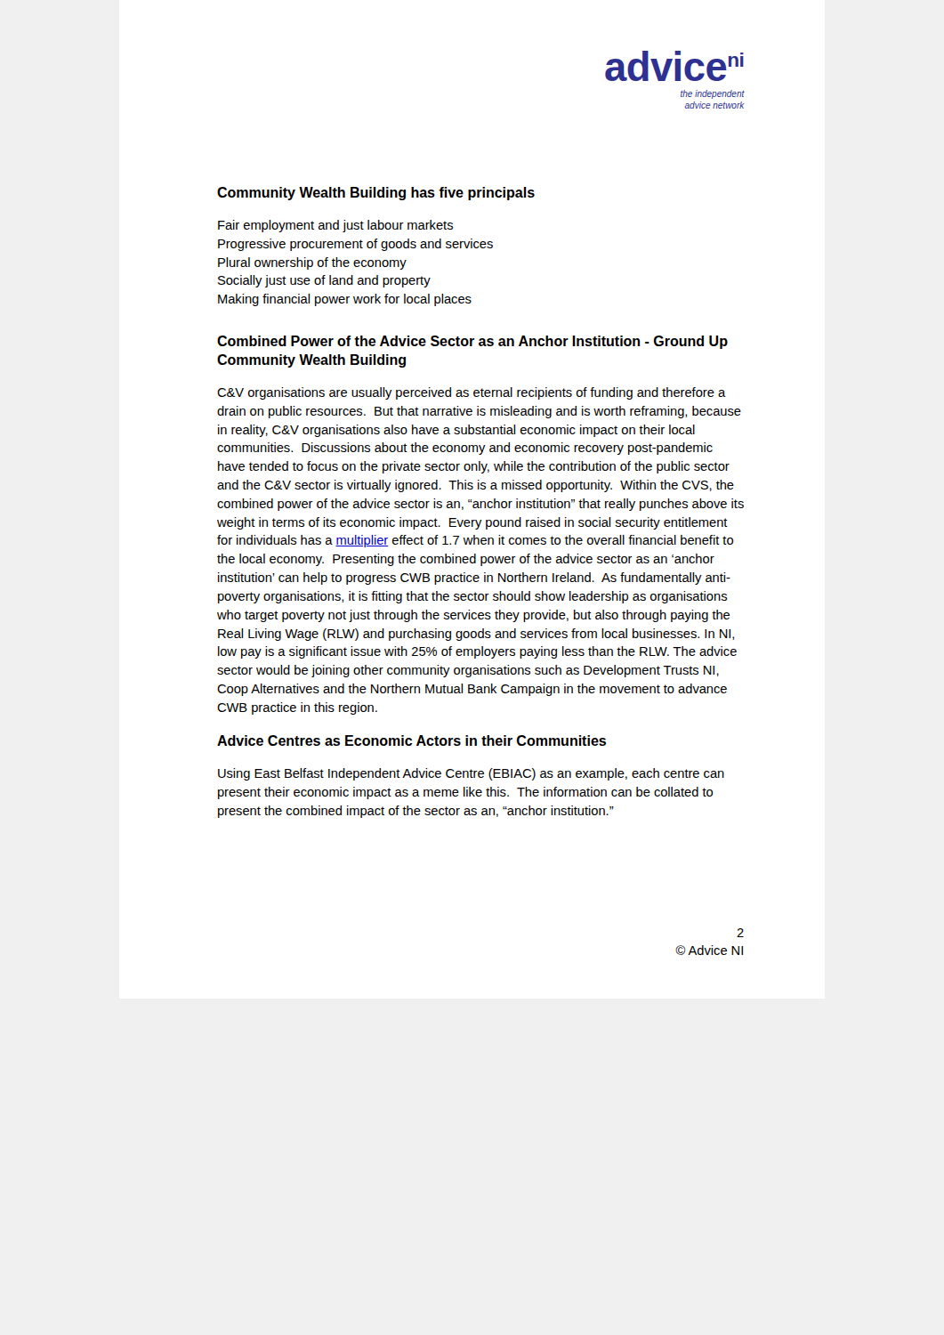adviceni
the independent
advice network
Community Wealth Building has five principals
Fair employment and just labour markets
Progressive procurement of goods and services
Plural ownership of the economy
Socially just use of land and property
Making financial power work for local places
Combined Power of the Advice Sector as an Anchor Institution - Ground Up Community Wealth Building
C&V organisations are usually perceived as eternal recipients of funding and therefore a drain on public resources. But that narrative is misleading and is worth reframing, because in reality, C&V organisations also have a substantial economic impact on their local communities. Discussions about the economy and economic recovery post-pandemic have tended to focus on the private sector only, while the contribution of the public sector and the C&V sector is virtually ignored. This is a missed opportunity. Within the CVS, the combined power of the advice sector is an, “anchor institution” that really punches above its weight in terms of its economic impact. Every pound raised in social security entitlement for individuals has a multiplier effect of 1.7 when it comes to the overall financial benefit to the local economy. Presenting the combined power of the advice sector as an ‘anchor institution’ can help to progress CWB practice in Northern Ireland. As fundamentally anti-poverty organisations, it is fitting that the sector should show leadership as organisations who target poverty not just through the services they provide, but also through paying the Real Living Wage (RLW) and purchasing goods and services from local businesses. In NI, low pay is a significant issue with 25% of employers paying less than the RLW. The advice sector would be joining other community organisations such as Development Trusts NI, Coop Alternatives and the Northern Mutual Bank Campaign in the movement to advance CWB practice in this region.
Advice Centres as Economic Actors in their Communities
Using East Belfast Independent Advice Centre (EBIAC) as an example, each centre can present their economic impact as a meme like this. The information can be collated to present the combined impact of the sector as an, “anchor institution.”
2
© Advice NI